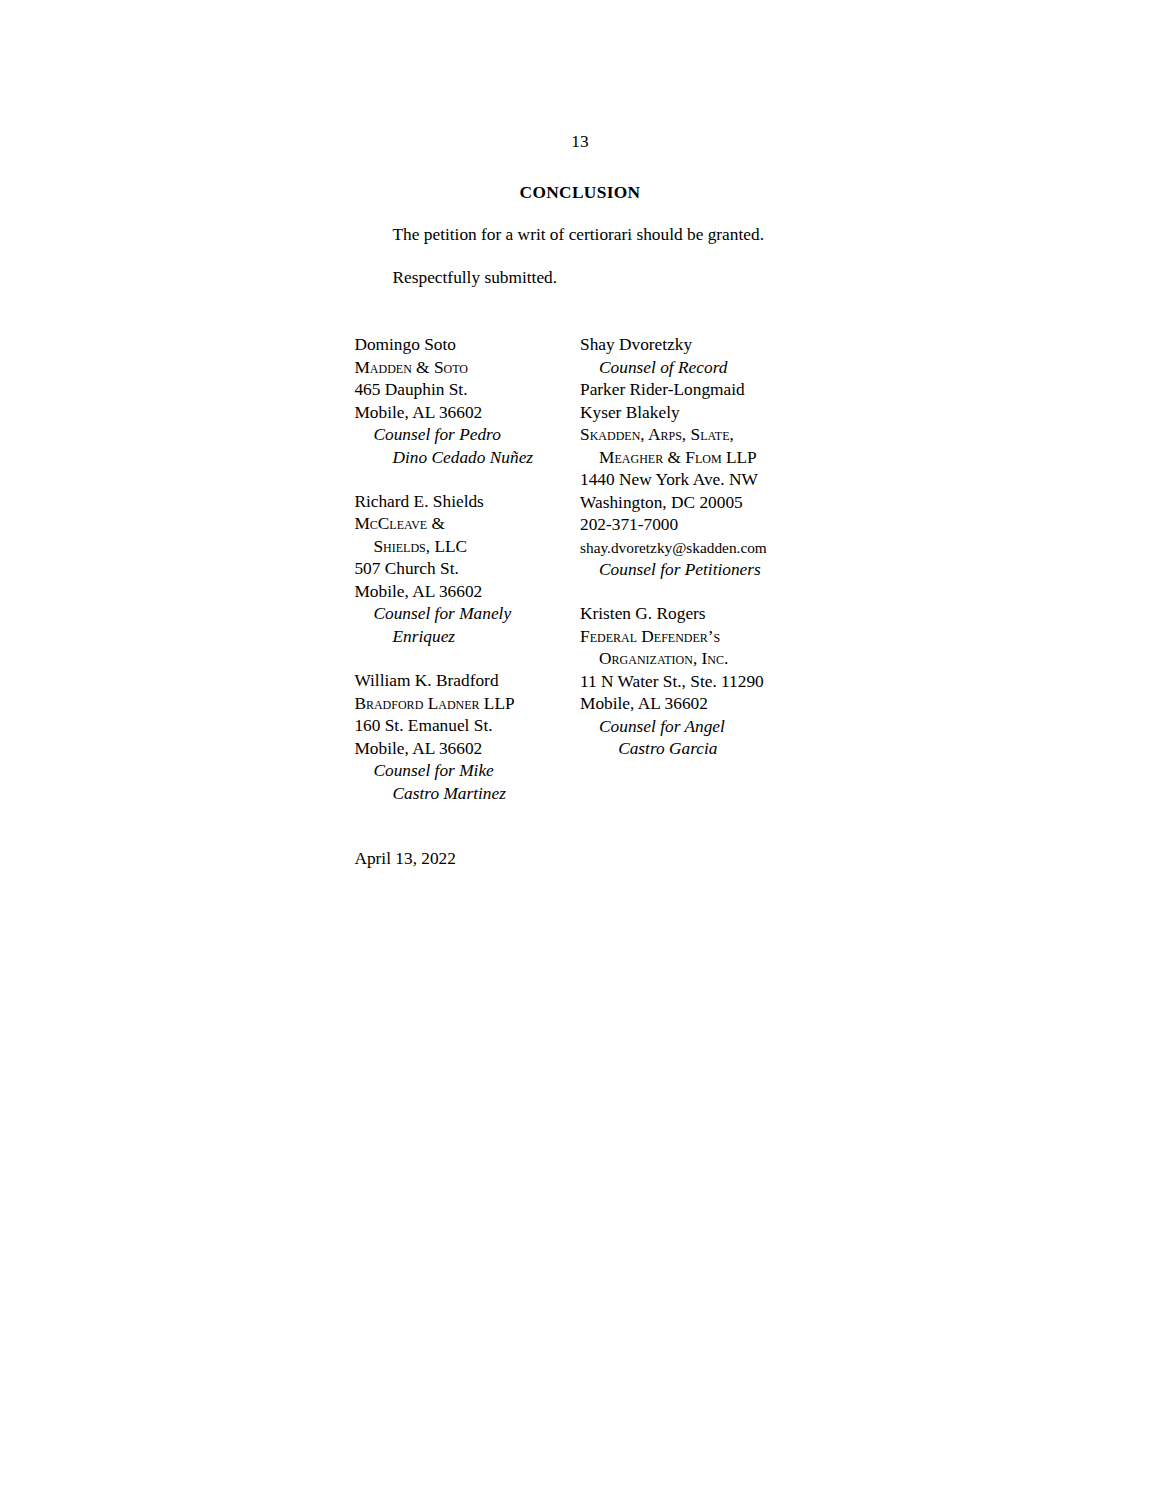13
Conclusion
The petition for a writ of certiorari should be granted.
Respectfully submitted.
| Domingo Soto Madden & Soto 465 Dauphin St. Mobile, AL 36602 Counsel for Pedro Dino Cedado Nuñez Richard E. Shields McCleave & Shields, LLC 507 Church St. Mobile, AL 36602 Counsel for Manely Enriquez William K. Bradford Bradford Ladner LLP 160 St. Emanuel St. Mobile, AL 36602 Counsel for Mike Castro Martinez | Shay Dvoretzky Counsel of Record Parker Rider-Longmaid Kyser Blakely Skadden, Arps, Slate, Meagher & Flom LLP 1440 New York Ave. NW Washington, DC 20005 202-371-7000 shay.dvoretzky@skadden.com Counsel for Petitioners Kristen G. Rogers Federal Defender’s Organization, Inc. 11 N Water St., Ste. 11290 Mobile, AL 36602 Counsel for Angel Castro Garcia |
April 13, 2022